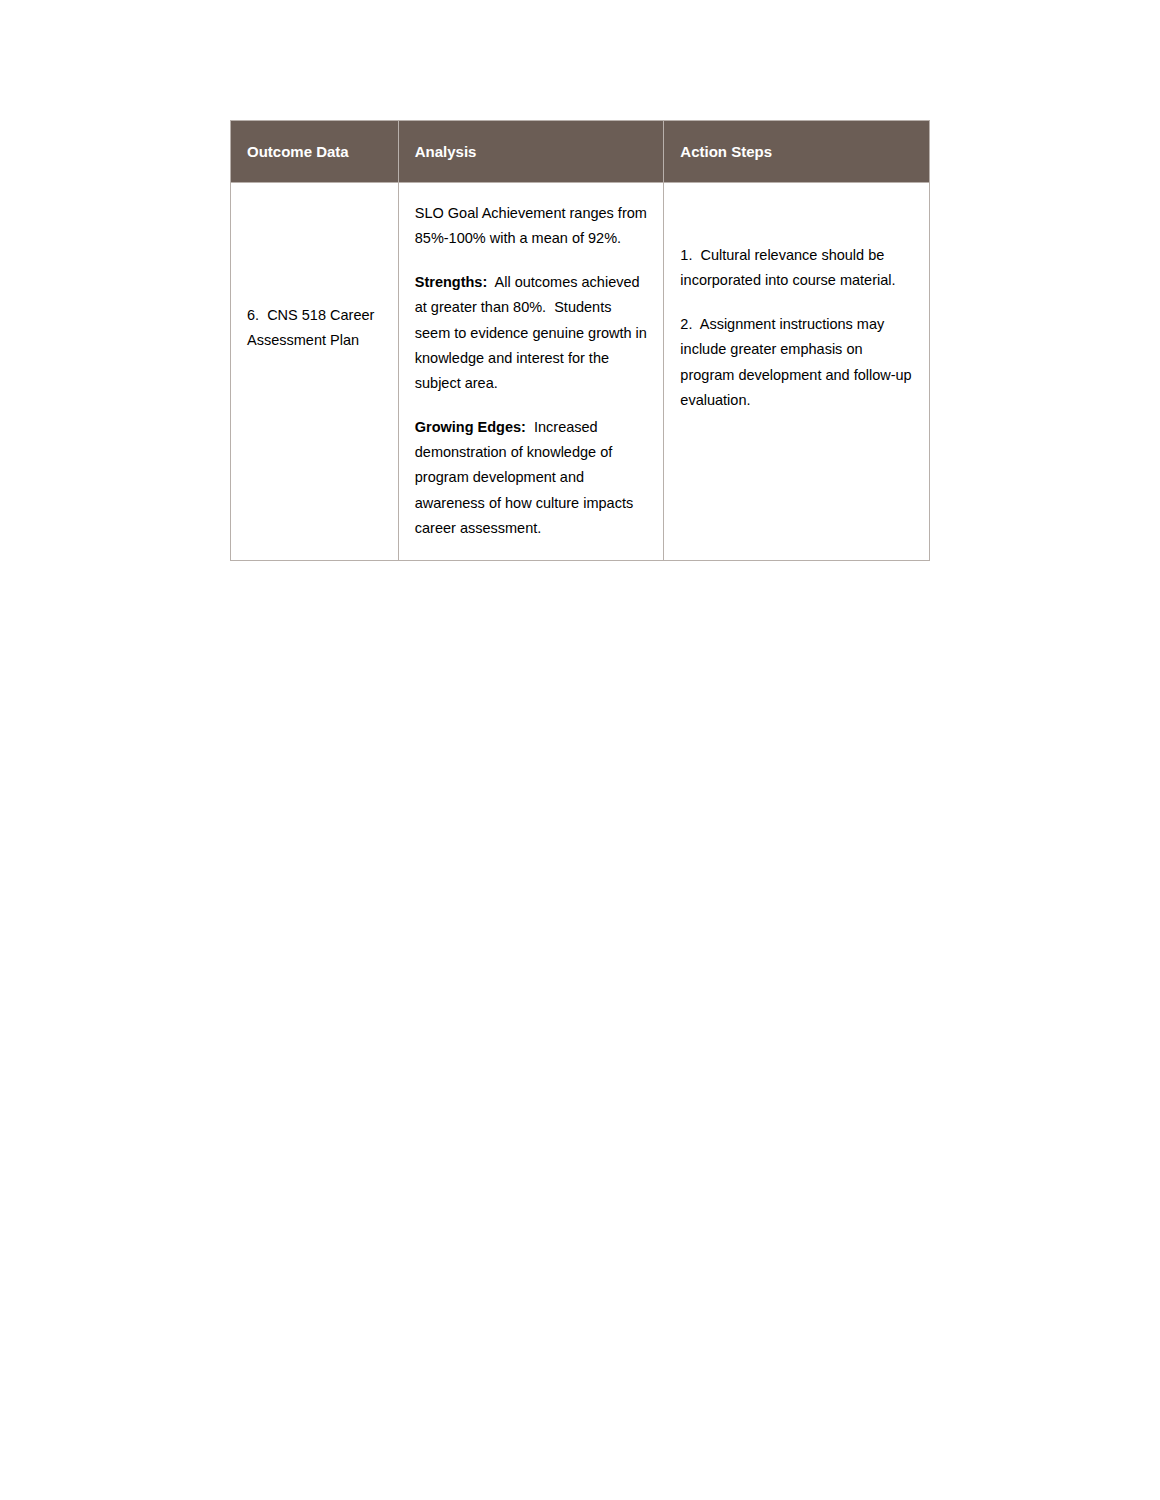| Outcome Data | Analysis | Action Steps |
| --- | --- | --- |
| 6. CNS 518 Career Assessment Plan | SLO Goal Achievement ranges from 85%-100% with a mean of 92%. Strengths: All outcomes achieved at greater than 80%. Students seem to evidence genuine growth in knowledge and interest for the subject area. Growing Edges: Increased demonstration of knowledge of program development and awareness of how culture impacts career assessment. | 1. Cultural relevance should be incorporated into course material. 2. Assignment instructions may include greater emphasis on program development and follow-up evaluation. |